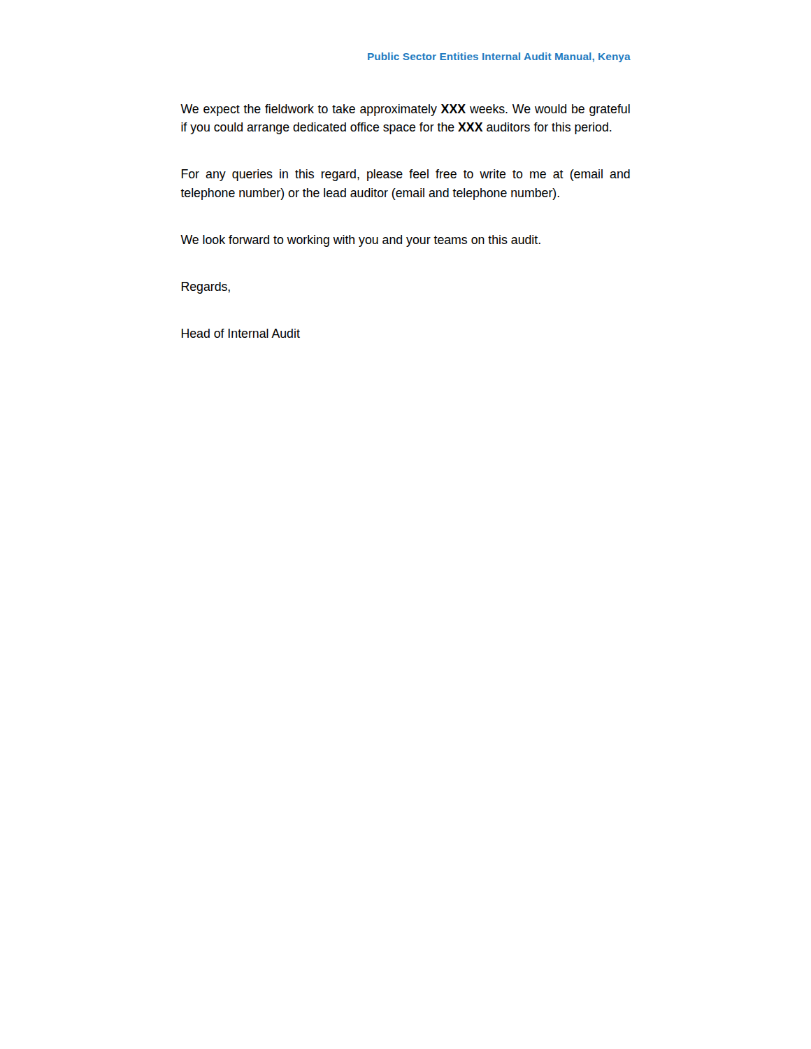Public Sector Entities Internal Audit Manual, Kenya
We expect the fieldwork to take approximately XXX weeks. We would be grateful if you could arrange dedicated office space for the XXX auditors for this period.
For any queries in this regard, please feel free to write to me at (email and telephone number) or the lead auditor (email and telephone number).
We look forward to working with you and your teams on this audit.
Regards,
Head of Internal Audit